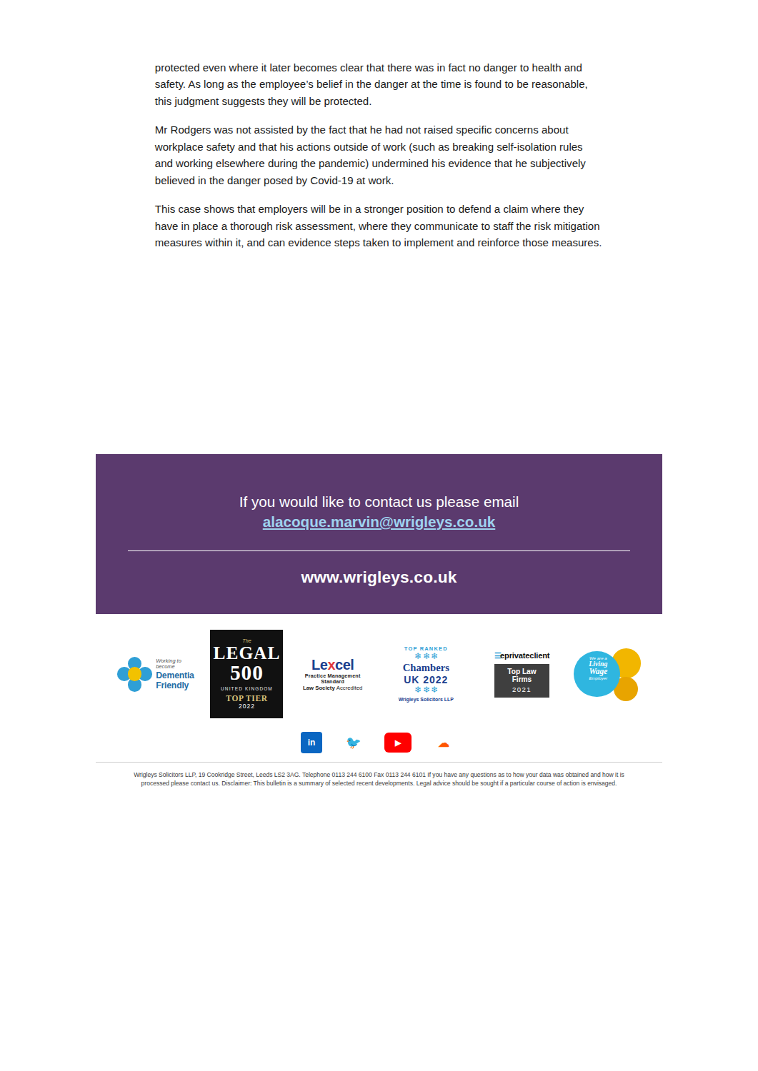protected even where it later becomes clear that there was in fact no danger to health and safety. As long as the employee’s belief in the danger at the time is found to be reasonable, this judgment suggests they will be protected.
Mr Rodgers was not assisted by the fact that he had not raised specific concerns about workplace safety and that his actions outside of work (such as breaking self-isolation rules and working elsewhere during the pandemic) undermined his evidence that he subjectively believed in the danger posed by Covid-19 at work.
This case shows that employers will be in a stronger position to defend a claim where they have in place a thorough risk assessment, where they communicate to staff the risk mitigation measures within it, and can evidence steps taken to implement and reinforce those measures.
If you would like to contact us please email
alacoque.marvin@wrigleys.co.uk
www.wrigleys.co.uk
Working to become
Dementia
Friendly
The
LEGAL
500
UNITED KINGDOM
TOP TIER
2022
Lexcel
Practice Management Standard
Law Society Accredited
TOP RANKED
❄ ❄ ❄
Chambers
UK 2022
❄ ❄ ❄
Wrigleys Solicitors LLP
☰eprivateclient
Top Law
Firms
2021
We are a
Living
Wage
Employer
in 🐦 ▶ ☁
Wrigleys Solicitors LLP, 19 Cookridge Street, Leeds LS2 3AG. Telephone 0113 244 6100 Fax 0113 244 6101 If you have any questions as to how your data was obtained and how it is processed please contact us. Disclaimer: This bulletin is a summary of selected recent developments. Legal advice should be sought if a particular course of action is envisaged.